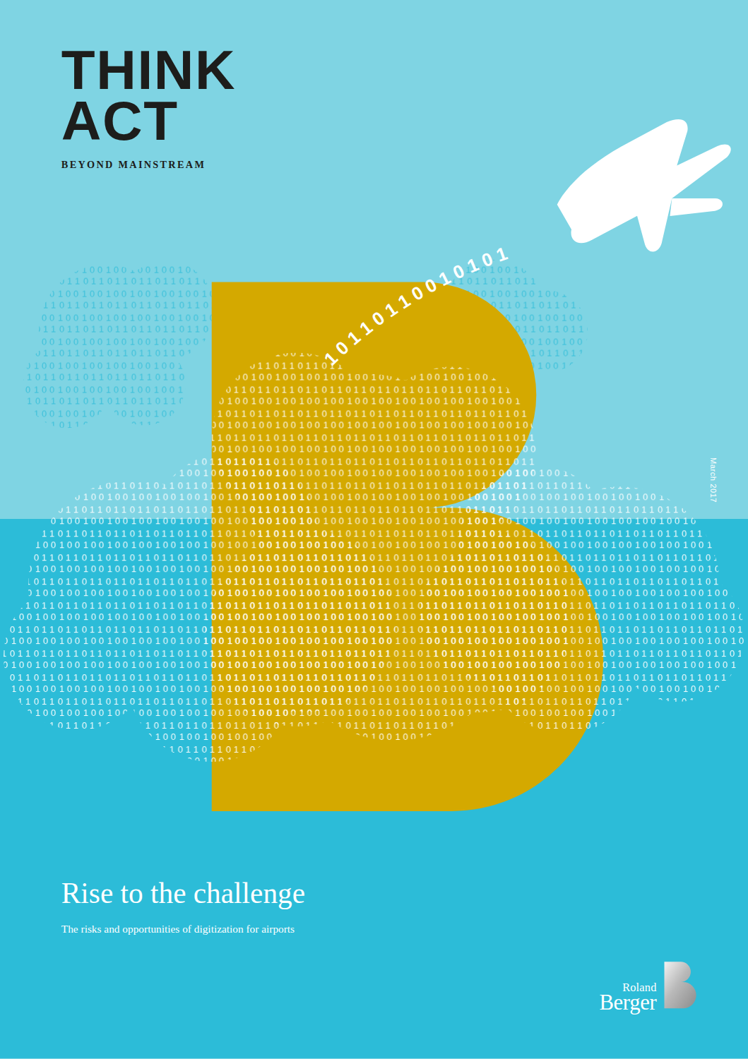Think
Act
Beyond Mainstream
March 2017
1 0 1 0 1 0 0 1 0 1 0 1 1 0 1 1 0 1 1 0 0 1 0 1 0 1
Rise to the challenge
The risks and opportunities of digitization for airports
Roland Berger
Roland Berger Think Act, Beyond Mainstream. March 2017. Rise to the challenge: The risks and opportunities of digitization for airports.